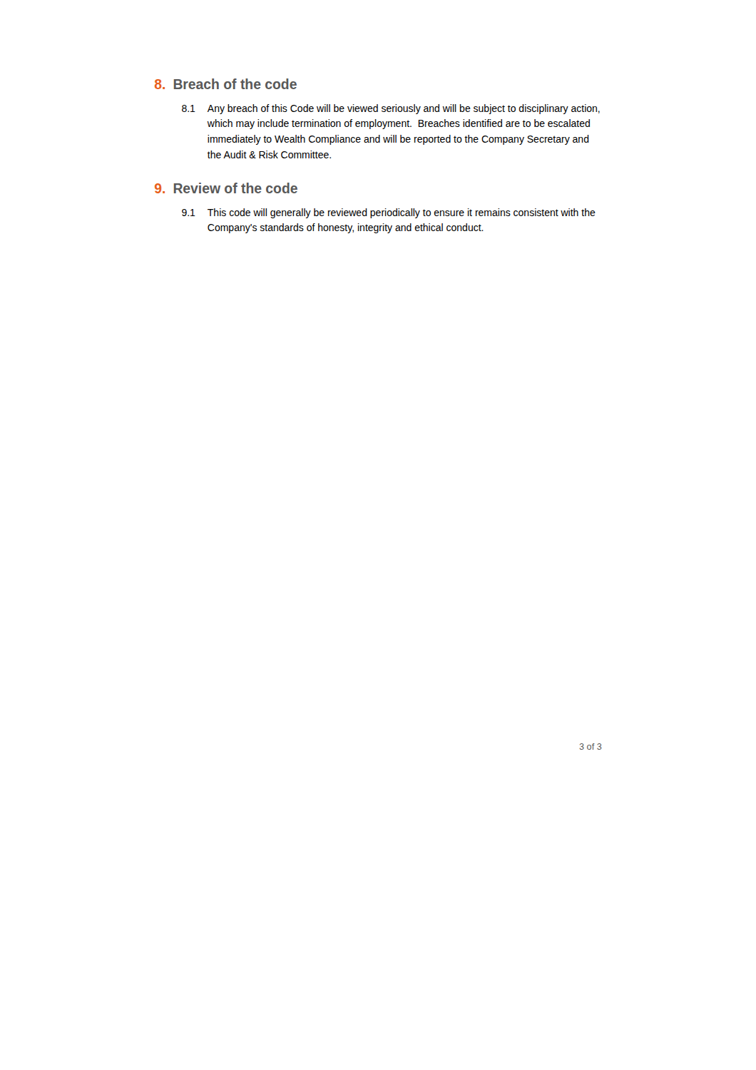8. Breach of the code
8.1
Any breach of this Code will be viewed seriously and will be subject to disciplinary action, which may include termination of employment. Breaches identified are to be escalated immediately to Wealth Compliance and will be reported to the Company Secretary and the Audit & Risk Committee.
9. Review of the code
9.1
This code will generally be reviewed periodically to ensure it remains consistent with the Company's standards of honesty, integrity and ethical conduct.
3 of 3